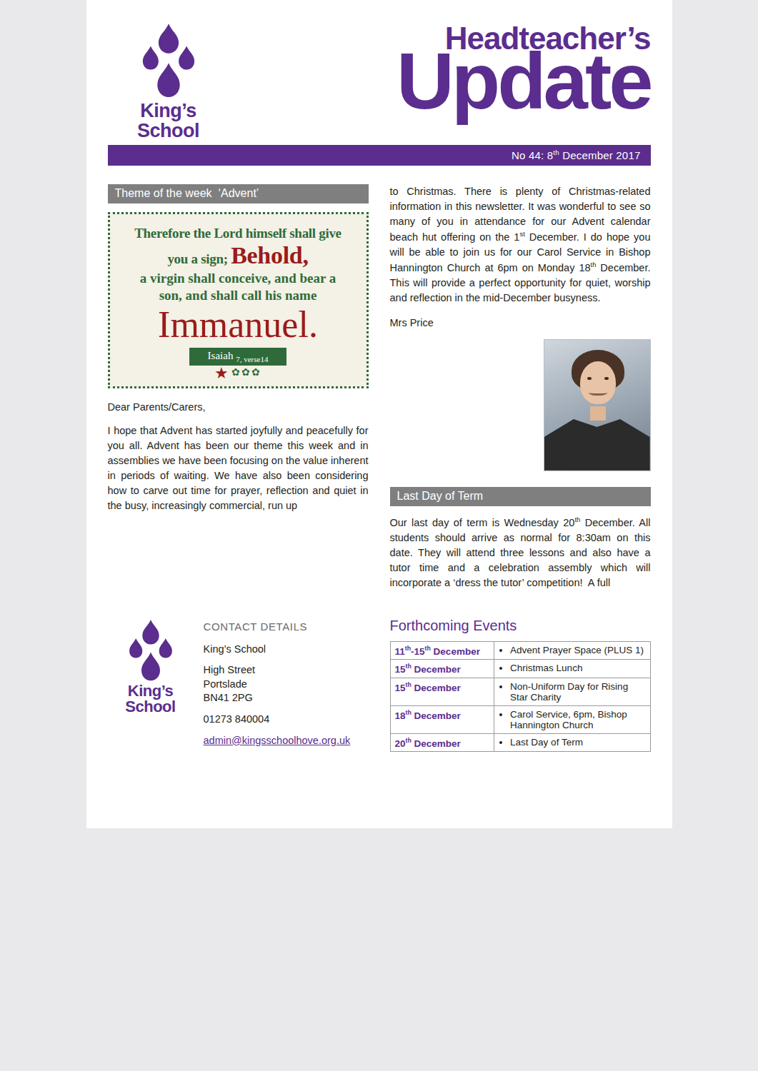King’s
School
Headteacher’s
Update
No 44: 8th December 2017
Theme of the week ‘Advent’
Therefore the Lord himself shall give
you a sign; Behold,
a virgin shall conceive, and bear a
son, and shall call his name
Immanuel.
Isaiah 7, verse14
★ ✿✿✿
Dear Parents/Carers,
I hope that Advent has started joyfully and peacefully for you all. Advent has been our theme this week and in assemblies we have been focusing on the value inherent in periods of waiting. We have also been considering how to carve out time for prayer, reflection and quiet in the busy, increasingly commercial, run up
to Christmas. There is plenty of Christmas-related information in this newsletter. It was wonderful to see so many of you in attendance for our Advent calendar beach hut offering on the 1st December. I do hope you will be able to join us for our Carol Service in Bishop Hannington Church at 6pm on Monday 18th December. This will provide a perfect opportunity for quiet, worship and reflection in the mid-December busyness.
Mrs Price
Last Day of Term
Our last day of term is Wednesday 20th December. All students should arrive as normal for 8:30am on this date. They will attend three lessons and also have a tutor time and a celebration assembly which will incorporate a ‘dress the tutor’ competition! A full
King’s
School
Contact Details
King’s School
High Street
Portslade
BN41 2PG
01273 840004
admin@kingsschoolhove.org.uk
Forthcoming Events
| 11 th -15 th December | Advent Prayer Space (PLUS 1) |
| 15 th December | Christmas Lunch |
| 15 th December | Non-Uniform Day for Rising Star Charity |
| 18 th December | Carol Service, 6pm, Bishop Hannington Church |
| 20 th December | Last Day of Term |